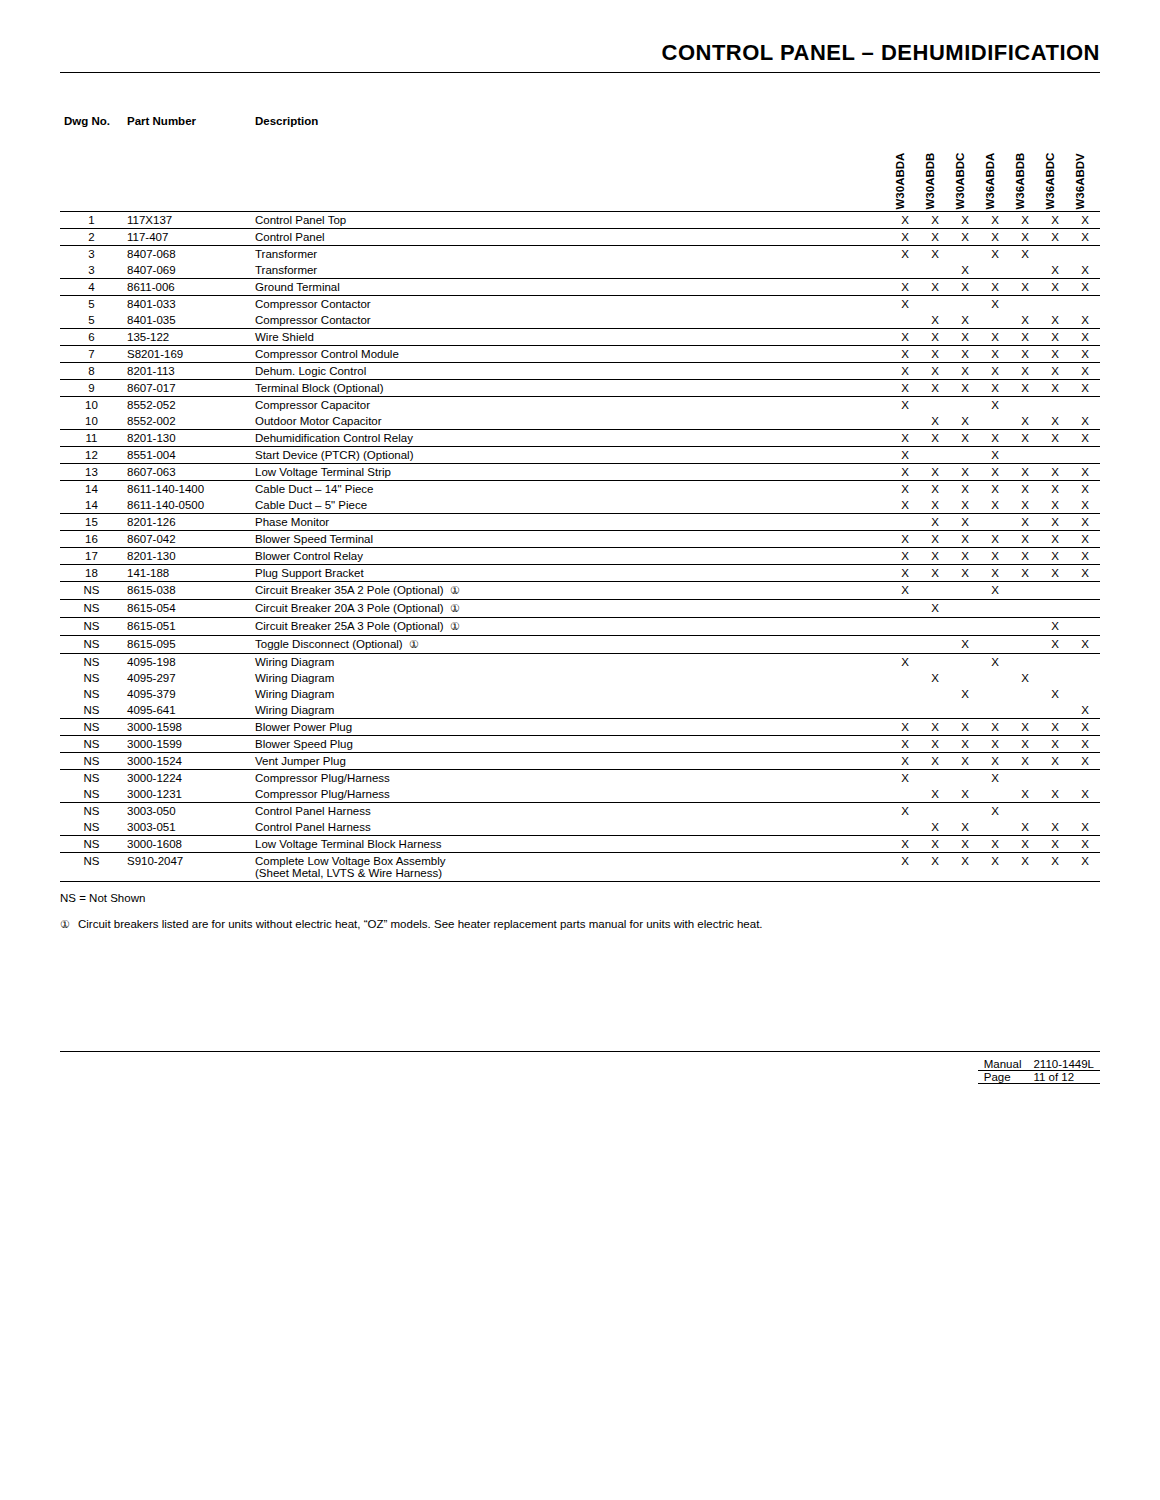CONTROL PANEL – DEHUMIDIFICATION
| Dwg No. | Part Number | Description | W30ABDA | W30ABDB | W30ABDC | W36ABDA | W36ABDB | W36ABDC | W36ABDV |
| --- | --- | --- | --- | --- | --- | --- | --- | --- | --- |
| 1 | 117X137 | Control Panel Top | X | X | X | X | X | X | X |
| 2 | 117-407 | Control Panel | X | X | X | X | X | X | X |
| 3 | 8407-068 | Transformer | X | X | | X | X | | |
| 3 | 8407-069 | Transformer | | | X | | | X | X |
| 4 | 8611-006 | Ground Terminal | X | X | X | X | X | X | X |
| 5 | 8401-033 | Compressor Contactor | X | | | X | | | |
| 5 | 8401-035 | Compressor Contactor | | X | X | | X | X | X |
| 6 | 135-122 | Wire Shield | X | X | X | X | X | X | X |
| 7 | S8201-169 | Compressor Control Module | X | X | X | X | X | X | X |
| 8 | 8201-113 | Dehum. Logic Control | X | X | X | X | X | X | X |
| 9 | 8607-017 | Terminal Block (Optional) | X | X | X | X | X | X | X |
| 10 | 8552-052 | Compressor Capacitor | X | | | X | | | |
| 10 | 8552-002 | Outdoor Motor Capacitor | | X | X | | X | X | X |
| 11 | 8201-130 | Dehumidification Control Relay | X | X | X | X | X | X | X |
| 12 | 8551-004 | Start Device (PTCR) (Optional) | X | | | X | | | |
| 13 | 8607-063 | Low Voltage Terminal Strip | X | X | X | X | X | X | X |
| 14 | 8611-140-1400 | Cable Duct – 14" Piece | X | X | X | X | X | X | X |
| 14 | 8611-140-0500 | Cable Duct – 5" Piece | X | X | X | X | X | X | X |
| 15 | 8201-126 | Phase Monitor | | X | X | | X | X | X |
| 16 | 8607-042 | Blower Speed Terminal | X | X | X | X | X | X | X |
| 17 | 8201-130 | Blower Control Relay | X | X | X | X | X | X | X |
| 18 | 141-188 | Plug Support Bracket | X | X | X | X | X | X | X |
| NS | 8615-038 | Circuit Breaker 35A 2 Pole (Optional) ① | X | | | X | | | |
| NS | 8615-054 | Circuit Breaker 20A 3 Pole (Optional) ① | | X | | | | | |
| NS | 8615-051 | Circuit Breaker 25A 3 Pole (Optional) ① | | | | | | X | |
| NS | 8615-095 | Toggle Disconnect (Optional) ① | | | X | | | X | X |
| NS | 4095-198 | Wiring Diagram | X | | | X | | | |
| NS | 4095-297 | Wiring Diagram | | X | | | X | | |
| NS | 4095-379 | Wiring Diagram | | | X | | | X | |
| NS | 4095-641 | Wiring Diagram | | | | | | | X |
| NS | 3000-1598 | Blower Power Plug | X | X | X | X | X | X | X |
| NS | 3000-1599 | Blower Speed Plug | X | X | X | X | X | X | X |
| NS | 3000-1524 | Vent Jumper Plug | X | X | X | X | X | X | X |
| NS | 3000-1224 | Compressor Plug/Harness | X | | | X | | | |
| NS | 3000-1231 | Compressor Plug/Harness | | X | X | | X | X | X |
| NS | 3003-050 | Control Panel Harness | X | | | X | | | |
| NS | 3003-051 | Control Panel Harness | | X | X | | X | X | X |
| NS | 3000-1608 | Low Voltage Terminal Block Harness | X | X | X | X | X | X | X |
| NS | S910-2047 | Complete Low Voltage Box Assembly (Sheet Metal, LVTS & Wire Harness) | X | X | X | X | X | X | X |
NS = Not Shown
①
Circuit breakers listed are for units without electric heat, “OZ” models. See heater replacement parts manual for units with electric heat.
| Manual | 2110-1449L |
| Page | 11 of 12 |